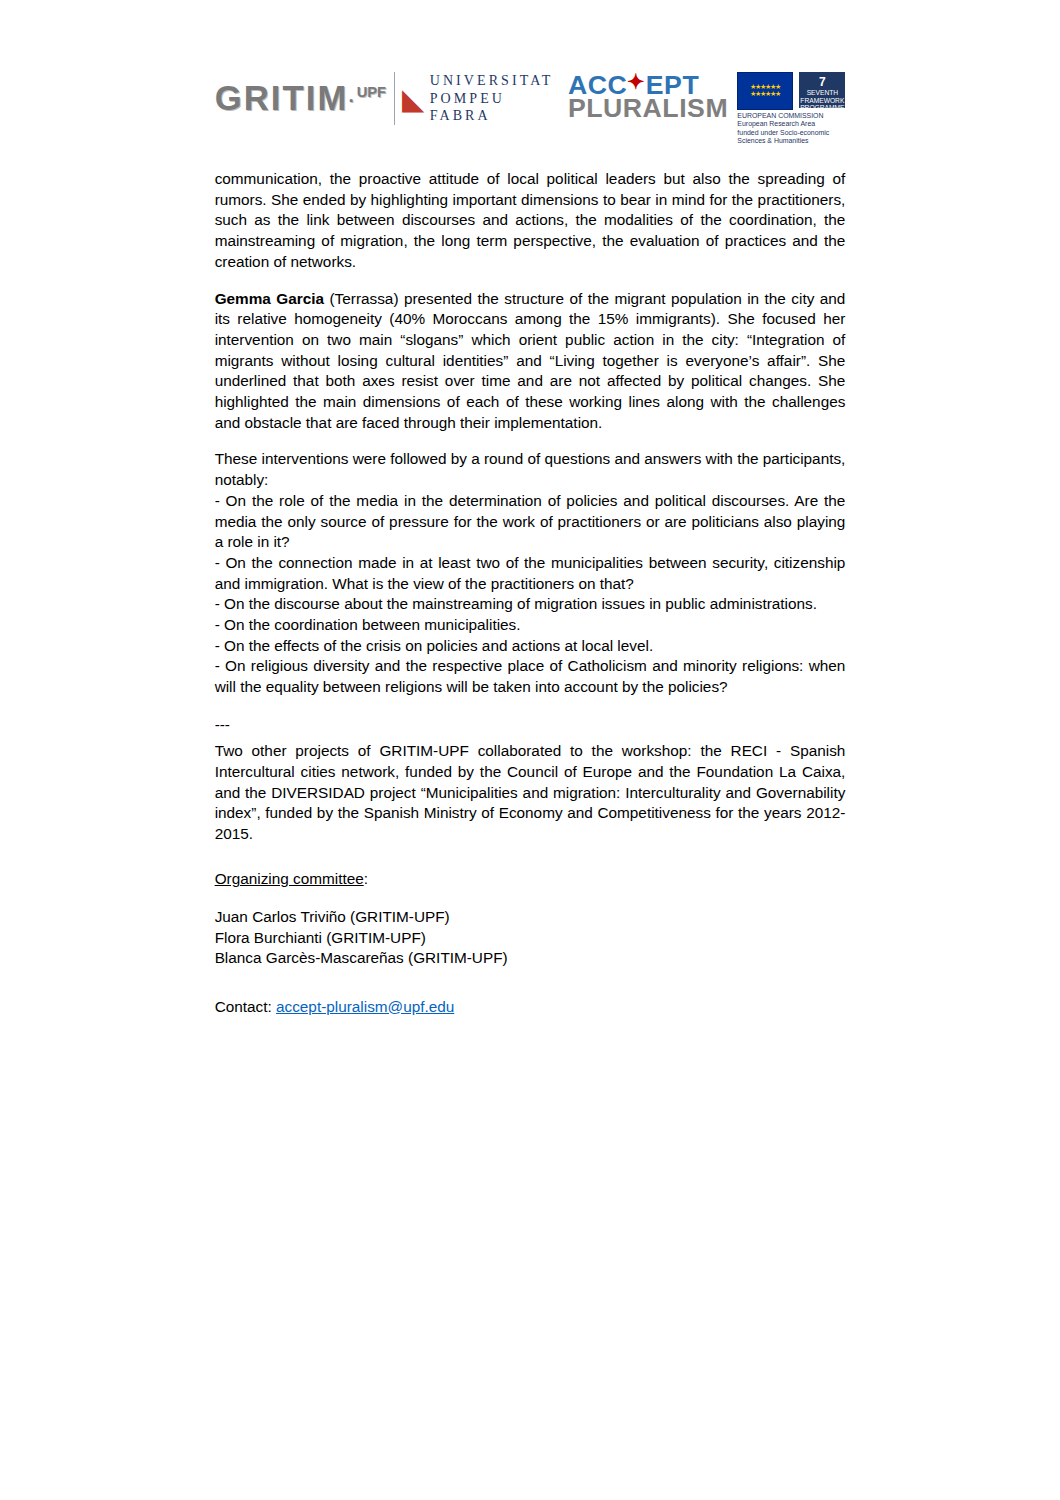GRITIM·UPF
◣
UNIVERSITAT
POMPEU FABRA
ACC✦EPT PLURALISM
7 SEVENTH FRAMEWORK
PROGRAMME
EUROPEAN COMMISSION
European Research Area
funded under Socio-economic Sciences & Humanities
communication, the proactive attitude of local political leaders but also the spreading of rumors. She ended by highlighting important dimensions to bear in mind for the practitioners, such as the link between discourses and actions, the modalities of the coordination, the mainstreaming of migration, the long term perspective, the evaluation of practices and the creation of networks.
Gemma Garcia (Terrassa) presented the structure of the migrant population in the city and its relative homogeneity (40% Moroccans among the 15% immigrants). She focused her intervention on two main “slogans” which orient public action in the city: “Integration of migrants without losing cultural identities” and “Living together is everyone’s affair”. She underlined that both axes resist over time and are not affected by political changes. She highlighted the main dimensions of each of these working lines along with the challenges and obstacle that are faced through their implementation.
These interventions were followed by a round of questions and answers with the participants, notably:
- On the role of the media in the determination of policies and political discourses. Are the media the only source of pressure for the work of practitioners or are politicians also playing a role in it?
- On the connection made in at least two of the municipalities between security, citizenship and immigration. What is the view of the practitioners on that?
- On the discourse about the mainstreaming of migration issues in public administrations.
- On the coordination between municipalities.
- On the effects of the crisis on policies and actions at local level.
- On religious diversity and the respective place of Catholicism and minority religions: when will the equality between religions will be taken into account by the policies?
---
Two other projects of GRITIM-UPF collaborated to the workshop: the RECI - Spanish Intercultural cities network, funded by the Council of Europe and the Foundation La Caixa, and the DIVERSIDAD project “Municipalities and migration: Interculturality and Governability index”, funded by the Spanish Ministry of Economy and Competitiveness for the years 2012-2015.
Organizing committee:
Juan Carlos Triviño (GRITIM-UPF)
Flora Burchianti (GRITIM-UPF)
Blanca Garcès-Mascareñas (GRITIM-UPF)
Contact: accept-pluralism@upf.edu